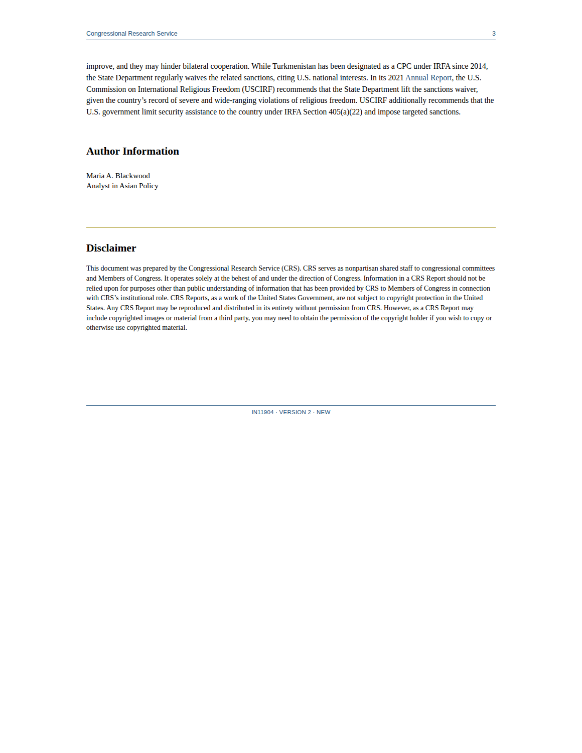Congressional Research Service 3
improve, and they may hinder bilateral cooperation. While Turkmenistan has been designated as a CPC under IRFA since 2014, the State Department regularly waives the related sanctions, citing U.S. national interests. In its 2021 Annual Report, the U.S. Commission on International Religious Freedom (USCIRF) recommends that the State Department lift the sanctions waiver, given the country’s record of severe and wide-ranging violations of religious freedom. USCIRF additionally recommends that the U.S. government limit security assistance to the country under IRFA Section 405(a)(22) and impose targeted sanctions.
Author Information
Maria A. Blackwood
Analyst in Asian Policy
Disclaimer
This document was prepared by the Congressional Research Service (CRS). CRS serves as nonpartisan shared staff to congressional committees and Members of Congress. It operates solely at the behest of and under the direction of Congress. Information in a CRS Report should not be relied upon for purposes other than public understanding of information that has been provided by CRS to Members of Congress in connection with CRS’s institutional role. CRS Reports, as a work of the United States Government, are not subject to copyright protection in the United States. Any CRS Report may be reproduced and distributed in its entirety without permission from CRS. However, as a CRS Report may include copyrighted images or material from a third party, you may need to obtain the permission of the copyright holder if you wish to copy or otherwise use copyrighted material.
IN11904 · VERSION 2 · NEW